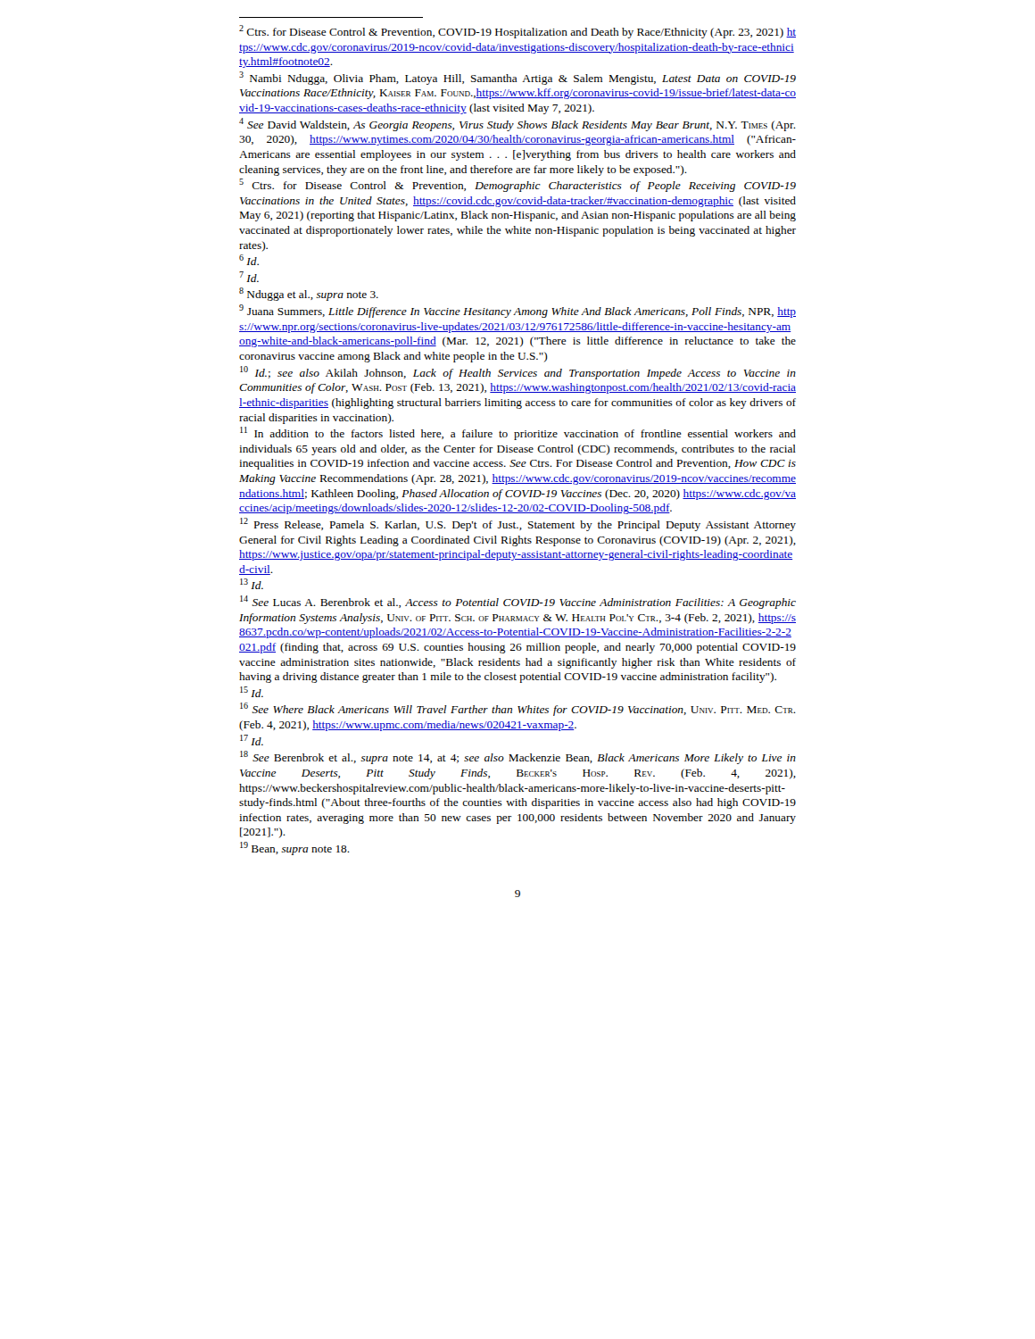2 Ctrs. for Disease Control & Prevention, COVID-19 Hospitalization and Death by Race/Ethnicity (Apr. 23, 2021) https://www.cdc.gov/coronavirus/2019-ncov/covid-data/investigations-discovery/hospitalization-death-by-race-ethnicity.html#footnote02.
3 Nambi Ndugga, Olivia Pham, Latoya Hill, Samantha Artiga & Salem Mengistu, Latest Data on COVID-19 Vaccinations Race/Ethnicity, Kaiser Fam. Found.,https://www.kff.org/coronavirus-covid-19/issue-brief/latest-data-covid-19-vaccinations-cases-deaths-race-ethnicity (last visited May 7, 2021).
4 See David Waldstein, As Georgia Reopens, Virus Study Shows Black Residents May Bear Brunt, N.Y. Times (Apr. 30, 2020), https://www.nytimes.com/2020/04/30/health/coronavirus-georgia-african-americans.html ("African-Americans are essential employees in our system . . . [e]verything from bus drivers to health care workers and cleaning services, they are on the front line, and therefore are far more likely to be exposed.").
5 Ctrs. for Disease Control & Prevention, Demographic Characteristics of People Receiving COVID-19 Vaccinations in the United States, https://covid.cdc.gov/covid-data-tracker/#vaccination-demographic (last visited May 6, 2021) (reporting that Hispanic/Latinx, Black non-Hispanic, and Asian non-Hispanic populations are all being vaccinated at disproportionately lower rates, while the white non-Hispanic population is being vaccinated at higher rates).
6 Id.
7 Id.
8 Ndugga et al., supra note 3.
9 Juana Summers, Little Difference In Vaccine Hesitancy Among White And Black Americans, Poll Finds, NPR, https://www.npr.org/sections/coronavirus-live-updates/2021/03/12/976172586/little-difference-in-vaccine-hesitancy-among-white-and-black-americans-poll-find (Mar. 12, 2021) ("There is little difference in reluctance to take the coronavirus vaccine among Black and white people in the U.S.")
10 Id.; see also Akilah Johnson, Lack of Health Services and Transportation Impede Access to Vaccine in Communities of Color, Wash. Post (Feb. 13, 2021), https://www.washingtonpost.com/health/2021/02/13/covid-racial-ethnic-disparities (highlighting structural barriers limiting access to care for communities of color as key drivers of racial disparities in vaccination).
11 In addition to the factors listed here, a failure to prioritize vaccination of frontline essential workers and individuals 65 years old and older, as the Center for Disease Control (CDC) recommends, contributes to the racial inequalities in COVID-19 infection and vaccine access. See Ctrs. For Disease Control and Prevention, How CDC is Making Vaccine Recommendations (Apr. 28, 2021), https://www.cdc.gov/coronavirus/2019-ncov/vaccines/recommendations.html; Kathleen Dooling, Phased Allocation of COVID-19 Vaccines (Dec. 20, 2020) https://www.cdc.gov/vaccines/acip/meetings/downloads/slides-2020-12/slides-12-20/02-COVID-Dooling-508.pdf.
12 Press Release, Pamela S. Karlan, U.S. Dep't of Just., Statement by the Principal Deputy Assistant Attorney General for Civil Rights Leading a Coordinated Civil Rights Response to Coronavirus (COVID-19) (Apr. 2, 2021), https://www.justice.gov/opa/pr/statement-principal-deputy-assistant-attorney-general-civil-rights-leading-coordinated-civil.
13 Id.
14 See Lucas A. Berenbrok et al., Access to Potential COVID-19 Vaccine Administration Facilities: A Geographic Information Systems Analysis, Univ. of Pitt. Sch. of Pharmacy & W. Health Pol'y Ctr., 3-4 (Feb. 2, 2021), https://s8637.pcdn.co/wp-content/uploads/2021/02/Access-to-Potential-COVID-19-Vaccine-Administration-Facilities-2-2-2021.pdf (finding that, across 69 U.S. counties housing 26 million people, and nearly 70,000 potential COVID-19 vaccine administration sites nationwide, "Black residents had a significantly higher risk than White residents of having a driving distance greater than 1 mile to the closest potential COVID-19 vaccine administration facility").
15 Id.
16 See Where Black Americans Will Travel Farther than Whites for COVID-19 Vaccination, Univ. Pitt. Med. Ctr. (Feb. 4, 2021), https://www.upmc.com/media/news/020421-vaxmap-2.
17 Id.
18 See Berenbrok et al., supra note 14, at 4; see also Mackenzie Bean, Black Americans More Likely to Live in Vaccine Deserts, Pitt Study Finds, Becker's Hosp. Rev. (Feb. 4, 2021), https://www.beckershospitalreview.com/public-health/black-americans-more-likely-to-live-in-vaccine-deserts-pitt-study-finds.html ("About three-fourths of the counties with disparities in vaccine access also had high COVID-19 infection rates, averaging more than 50 new cases per 100,000 residents between November 2020 and January [2021].").
19 Bean, supra note 18.
9